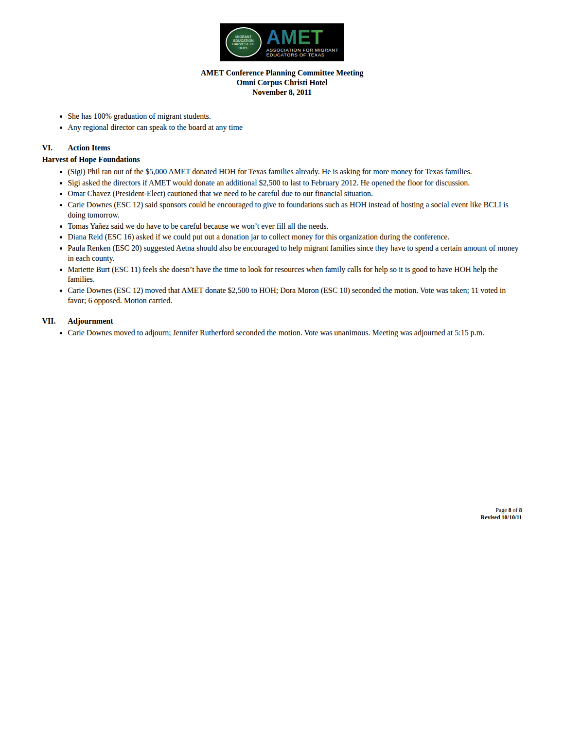MIGRANT EDUCATION
HARVEST OF HOPE
AMET ASSOCIATION FOR MIGRANT
EDUCATORS OF TEXAS
AMET Conference Planning Committee Meeting Omni Corpus Christi Hotel November 8, 2011
She has 100% graduation of migrant students.
Any regional director can speak to the board at any time
VI. Action Items
Harvest of Hope Foundations
(Sigi) Phil ran out of the $5,000 AMET donated HOH for Texas families already. He is asking for more money for Texas families.
Sigi asked the directors if AMET would donate an additional $2,500 to last to February 2012. He opened the floor for discussion.
Omar Chavez (President-Elect) cautioned that we need to be careful due to our financial situation.
Carie Downes (ESC 12) said sponsors could be encouraged to give to foundations such as HOH instead of hosting a social event like BCLI is doing tomorrow.
Tomas Yañez said we do have to be careful because we won’t ever fill all the needs.
Diana Reid (ESC 16) asked if we could put out a donation jar to collect money for this organization during the conference.
Paula Renken (ESC 20) suggested Aetna should also be encouraged to help migrant families since they have to spend a certain amount of money in each county.
Mariette Burt (ESC 11) feels she doesn’t have the time to look for resources when family calls for help so it is good to have HOH help the families.
Carie Downes (ESC 12) moved that AMET donate $2,500 to HOH; Dora Moron (ESC 10) seconded the motion. Vote was taken; 11 voted in favor; 6 opposed. Motion carried.
VII. Adjournment
Carie Downes moved to adjourn; Jennifer Rutherford seconded the motion. Vote was unanimous. Meeting was adjourned at 5:15 p.m.
Page 8 of 8
Revised 10/10/11